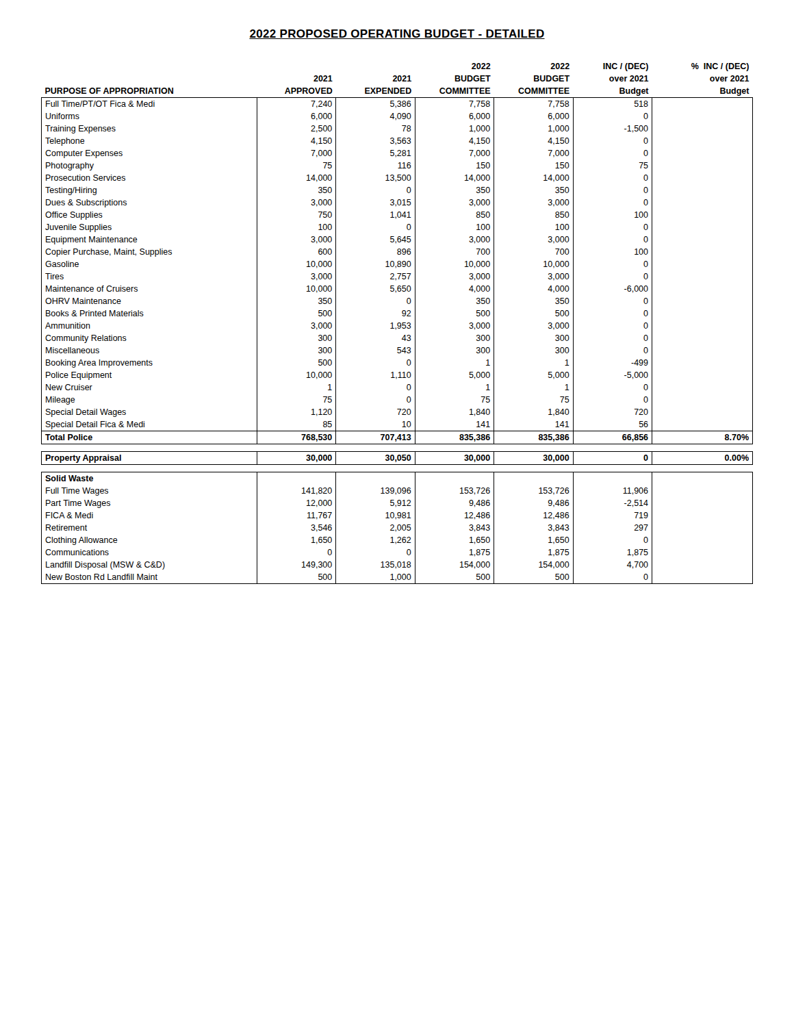2022 PROPOSED OPERATING BUDGET - DETAILED
| | | | 2022 | 2022 | INC / (DEC) | % INC / (DEC) |
| --- | --- | --- | --- | --- | --- | --- |
| | 2021 | 2021 | BUDGET | BUDGET | over 2021 | over 2021 |
| PURPOSE OF APPROPRIATION | APPROVED | EXPENDED | COMMITTEE | COMMITTEE | Budget | Budget |
| Full Time/PT/OT Fica & Medi | 7,240 | 5,386 | 7,758 | 7,758 | 518 | |
| Uniforms | 6,000 | 4,090 | 6,000 | 6,000 | 0 | |
| Training Expenses | 2,500 | 78 | 1,000 | 1,000 | -1,500 | |
| Telephone | 4,150 | 3,563 | 4,150 | 4,150 | 0 | |
| Computer Expenses | 7,000 | 5,281 | 7,000 | 7,000 | 0 | |
| Photography | 75 | 116 | 150 | 150 | 75 | |
| Prosecution Services | 14,000 | 13,500 | 14,000 | 14,000 | 0 | |
| Testing/Hiring | 350 | 0 | 350 | 350 | 0 | |
| Dues & Subscriptions | 3,000 | 3,015 | 3,000 | 3,000 | 0 | |
| Office Supplies | 750 | 1,041 | 850 | 850 | 100 | |
| Juvenile Supplies | 100 | 0 | 100 | 100 | 0 | |
| Equipment Maintenance | 3,000 | 5,645 | 3,000 | 3,000 | 0 | |
| Copier Purchase, Maint, Supplies | 600 | 896 | 700 | 700 | 100 | |
| Gasoline | 10,000 | 10,890 | 10,000 | 10,000 | 0 | |
| Tires | 3,000 | 2,757 | 3,000 | 3,000 | 0 | |
| Maintenance of Cruisers | 10,000 | 5,650 | 4,000 | 4,000 | -6,000 | |
| OHRV Maintenance | 350 | 0 | 350 | 350 | 0 | |
| Books & Printed Materials | 500 | 92 | 500 | 500 | 0 | |
| Ammunition | 3,000 | 1,953 | 3,000 | 3,000 | 0 | |
| Community Relations | 300 | 43 | 300 | 300 | 0 | |
| Miscellaneous | 300 | 543 | 300 | 300 | 0 | |
| Booking Area Improvements | 500 | 0 | 1 | 1 | -499 | |
| Police Equipment | 10,000 | 1,110 | 5,000 | 5,000 | -5,000 | |
| New Cruiser | 1 | 0 | 1 | 1 | 0 | |
| Mileage | 75 | 0 | 75 | 75 | 0 | |
| Special Detail Wages | 1,120 | 720 | 1,840 | 1,840 | 720 | |
| Special Detail Fica & Medi | 85 | 10 | 141 | 141 | 56 | |
| Total Police | 768,530 | 707,413 | 835,386 | 835,386 | 66,856 | 8.70% |
| Property Appraisal | 30,000 | 30,050 | 30,000 | 30,000 | 0 | 0.00% |
| Solid Waste | | | | | | |
| Full Time Wages | 141,820 | 139,096 | 153,726 | 153,726 | 11,906 | |
| Part Time Wages | 12,000 | 5,912 | 9,486 | 9,486 | -2,514 | |
| FICA & Medi | 11,767 | 10,981 | 12,486 | 12,486 | 719 | |
| Retirement | 3,546 | 2,005 | 3,843 | 3,843 | 297 | |
| Clothing Allowance | 1,650 | 1,262 | 1,650 | 1,650 | 0 | |
| Communications | 0 | 0 | 1,875 | 1,875 | 1,875 | |
| Landfill Disposal (MSW & C&D) | 149,300 | 135,018 | 154,000 | 154,000 | 4,700 | |
| New Boston Rd Landfill Maint | 500 | 1,000 | 500 | 500 | 0 | |